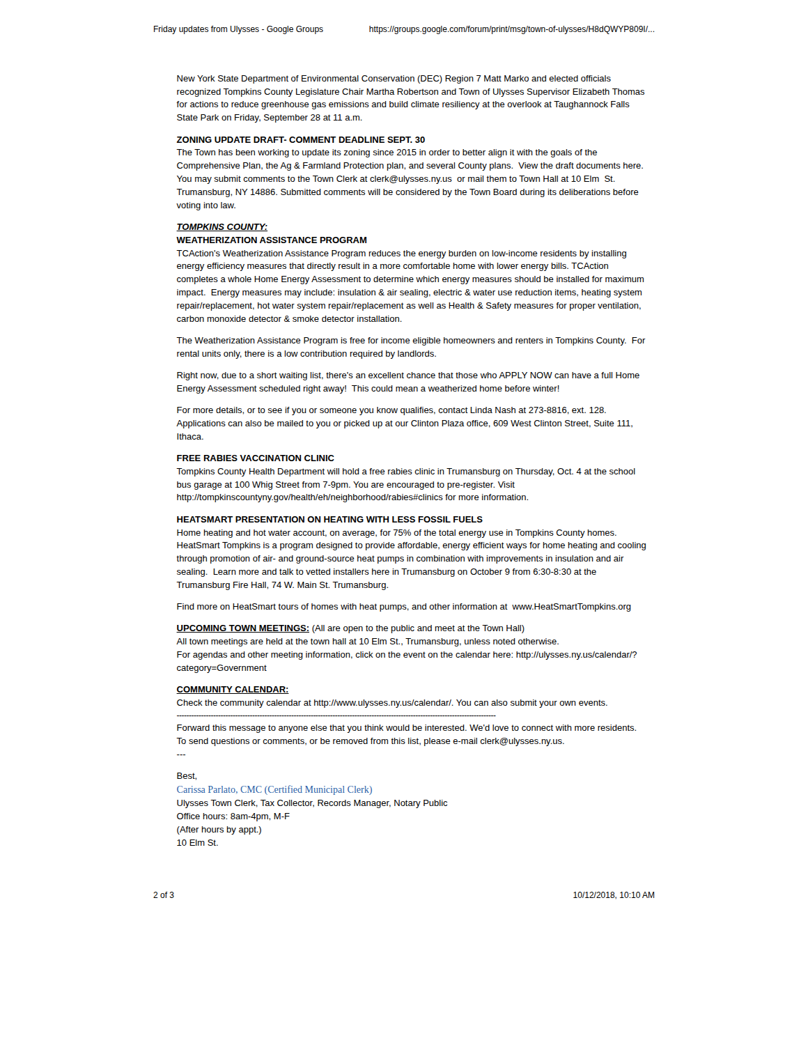Friday updates from Ulysses - Google Groups
https://groups.google.com/forum/print/msg/town-of-ulysses/H8dQWYP809I/...
New York State Department of Environmental Conservation (DEC) Region 7 Matt Marko and elected officials recognized Tompkins County Legislature Chair Martha Robertson and Town of Ulysses Supervisor Elizabeth Thomas for actions to reduce greenhouse gas emissions and build climate resiliency at the overlook at Taughannock Falls State Park on Friday, September 28 at 11 a.m.
ZONING UPDATE DRAFT- COMMENT DEADLINE SEPT. 30
The Town has been working to update its zoning since 2015 in order to better align it with the goals of the Comprehensive Plan, the Ag & Farmland Protection plan, and several County plans. View the draft documents here. You may submit comments to the Town Clerk at clerk@ulysses.ny.us or mail them to Town Hall at 10 Elm St. Trumansburg, NY 14886. Submitted comments will be considered by the Town Board during its deliberations before voting into law.
TOMPKINS COUNTY:
WEATHERIZATION ASSISTANCE PROGRAM
TCAction's Weatherization Assistance Program reduces the energy burden on low-income residents by installing energy efficiency measures that directly result in a more comfortable home with lower energy bills. TCAction completes a whole Home Energy Assessment to determine which energy measures should be installed for maximum impact. Energy measures may include: insulation & air sealing, electric & water use reduction items, heating system repair/replacement, hot water system repair/replacement as well as Health & Safety measures for proper ventilation, carbon monoxide detector & smoke detector installation.
The Weatherization Assistance Program is free for income eligible homeowners and renters in Tompkins County. For rental units only, there is a low contribution required by landlords.
Right now, due to a short waiting list, there's an excellent chance that those who APPLY NOW can have a full Home Energy Assessment scheduled right away! This could mean a weatherized home before winter!
For more details, or to see if you or someone you know qualifies, contact Linda Nash at 273-8816, ext. 128. Applications can also be mailed to you or picked up at our Clinton Plaza office, 609 West Clinton Street, Suite 111, Ithaca.
FREE RABIES VACCINATION CLINIC
Tompkins County Health Department will hold a free rabies clinic in Trumansburg on Thursday, Oct. 4 at the school bus garage at 100 Whig Street from 7-9pm. You are encouraged to pre-register. Visit http://tompkinscountyny.gov/health/eh/neighborhood/rabies#clinics for more information.
HEATSMART PRESENTATION ON HEATING WITH LESS FOSSIL FUELS
Home heating and hot water account, on average, for 75% of the total energy use in Tompkins County homes. HeatSmart Tompkins is a program designed to provide affordable, energy efficient ways for home heating and cooling through promotion of air- and ground-source heat pumps in combination with improvements in insulation and air sealing. Learn more and talk to vetted installers here in Trumansburg on October 9 from 6:30-8:30 at the Trumansburg Fire Hall, 74 W. Main St. Trumansburg.
Find more on HeatSmart tours of homes with heat pumps, and other information at www.HeatSmartTompkins.org
UPCOMING TOWN MEETINGS: (All are open to the public and meet at the Town Hall)
All town meetings are held at the town hall at 10 Elm St., Trumansburg, unless noted otherwise.
For agendas and other meeting information, click on the event on the calendar here: http://ulysses.ny.us/calendar/?category=Government
COMMUNITY CALENDAR:
Check the community calendar at http://www.ulysses.ny.us/calendar/. You can also submit your own events.
-----------------------------------------------------------------------------------------------------------------------------------
Forward this message to anyone else that you think would be interested. We'd love to connect with more residents. To send questions or comments, or be removed from this list, please e-mail clerk@ulysses.ny.us.
---
Best,
Carissa Parlato, CMC (Certified Municipal Clerk)
Ulysses Town Clerk, Tax Collector, Records Manager, Notary Public
Office hours: 8am-4pm, M-F
(After hours by appt.)
10 Elm St.
2 of 3
10/12/2018, 10:10 AM